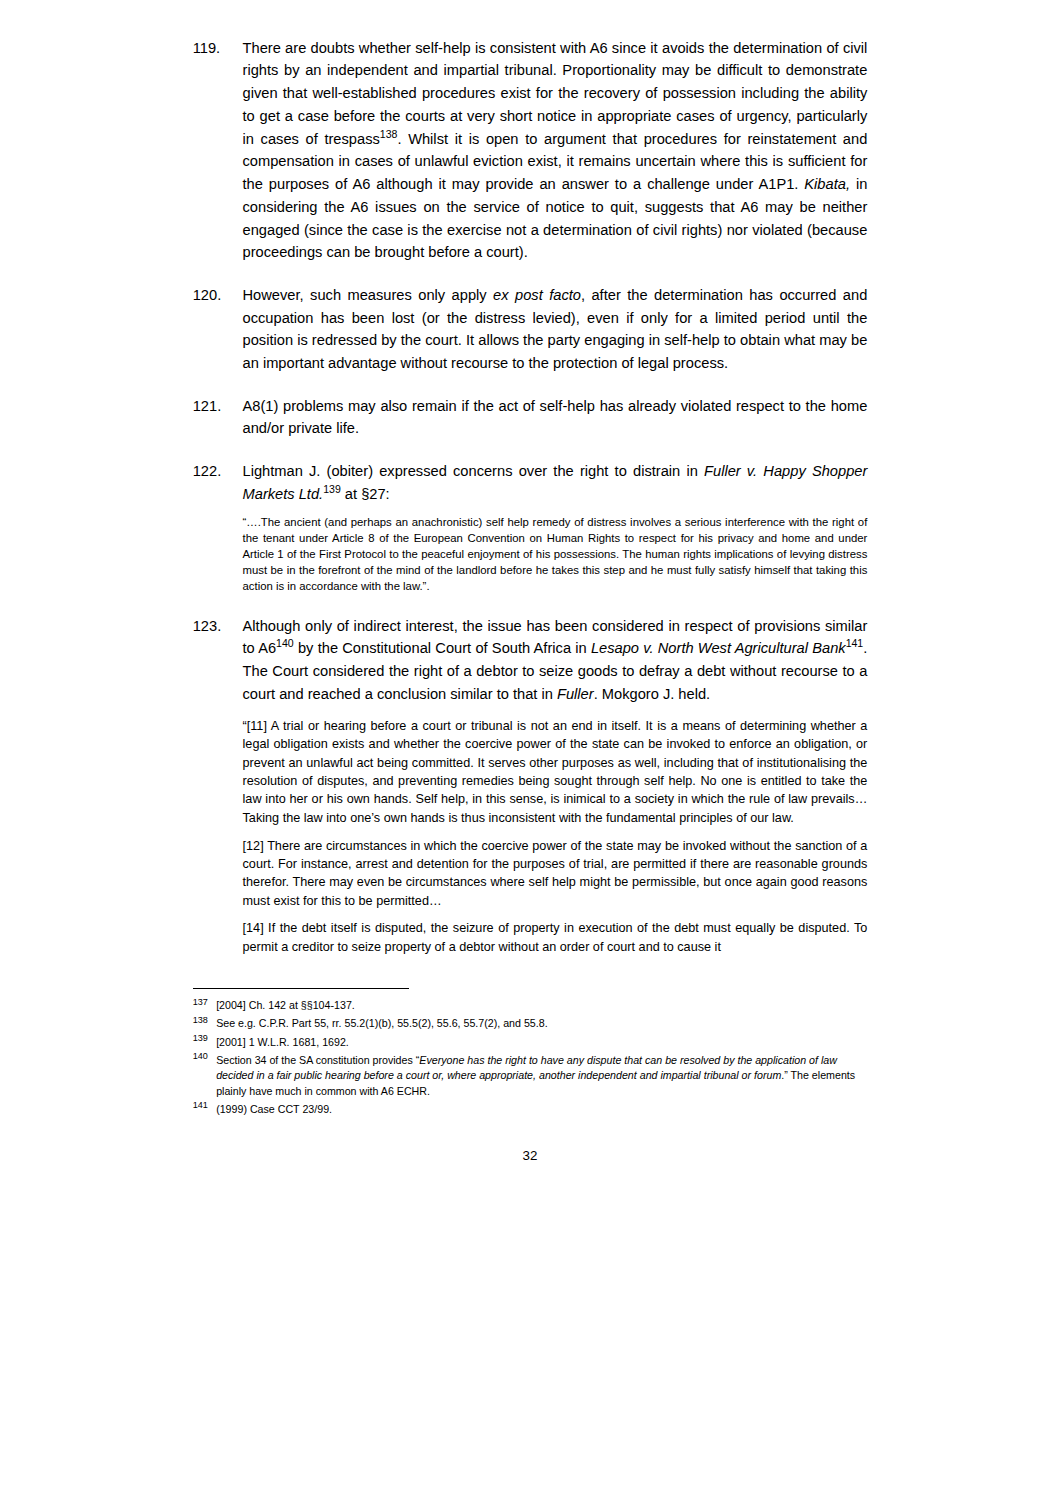There are doubts whether self-help is consistent with A6 since it avoids the determination of civil rights by an independent and impartial tribunal. Proportionality may be difficult to demonstrate given that well-established procedures exist for the recovery of possession including the ability to get a case before the courts at very short notice in appropriate cases of urgency, particularly in cases of trespass138. Whilst it is open to argument that procedures for reinstatement and compensation in cases of unlawful eviction exist, it remains uncertain where this is sufficient for the purposes of A6 although it may provide an answer to a challenge under A1P1. Kibata, in considering the A6 issues on the service of notice to quit, suggests that A6 may be neither engaged (since the case is the exercise not a determination of civil rights) nor violated (because proceedings can be brought before a court).
However, such measures only apply ex post facto, after the determination has occurred and occupation has been lost (or the distress levied), even if only for a limited period until the position is redressed by the court. It allows the party engaging in self-help to obtain what may be an important advantage without recourse to the protection of legal process.
A8(1) problems may also remain if the act of self-help has already violated respect to the home and/or private life.
Lightman J. (obiter) expressed concerns over the right to distrain in Fuller v. Happy Shopper Markets Ltd.139 at §27:
“….The ancient (and perhaps an anachronistic) self help remedy of distress involves a serious interference with the right of the tenant under Article 8 of the European Convention on Human Rights to respect for his privacy and home and under Article 1 of the First Protocol to the peaceful enjoyment of his possessions. The human rights implications of levying distress must be in the forefront of the mind of the landlord before he takes this step and he must fully satisfy himself that taking this action is in accordance with the law.”.
Although only of indirect interest, the issue has been considered in respect of provisions similar to A6140 by the Constitutional Court of South Africa in Lesapo v. North West Agricultural Bank141. The Court considered the right of a debtor to seize goods to defray a debt without recourse to a court and reached a conclusion similar to that in Fuller. Mokgoro J. held.
“[11] A trial or hearing before a court or tribunal is not an end in itself. It is a means of determining whether a legal obligation exists and whether the coercive power of the state can be invoked to enforce an obligation, or prevent an unlawful act being committed. It serves other purposes as well, including that of institutionalising the resolution of disputes, and preventing remedies being sought through self help. No one is entitled to take the law into her or his own hands. Self help, in this sense, is inimical to a society in which the rule of law prevails… Taking the law into one’s own hands is thus inconsistent with the fundamental principles of our law.
[12] There are circumstances in which the coercive power of the state may be invoked without the sanction of a court. For instance, arrest and detention for the purposes of trial, are permitted if there are reasonable grounds therefor. There may even be circumstances where self help might be permissible, but once again good reasons must exist for this to be permitted…
[14] If the debt itself is disputed, the seizure of property in execution of the debt must equally be disputed. To permit a creditor to seize property of a debtor without an order of court and to cause it
[2004] Ch. 142 at §§104-137.
See e.g. C.P.R. Part 55, rr. 55.2(1)(b), 55.5(2), 55.6, 55.7(2), and 55.8.
[2001] 1 W.L.R. 1681, 1692.
Section 34 of the SA constitution provides “Everyone has the right to have any dispute that can be resolved by the application of law decided in a fair public hearing before a court or, where appropriate, another independent and impartial tribunal or forum.” The elements plainly have much in common with A6 ECHR.
(1999) Case CCT 23/99.
32